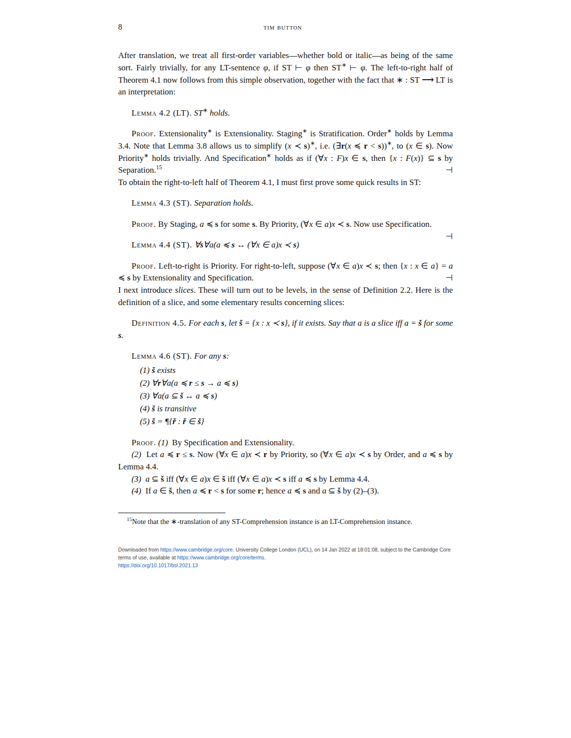8 tim button
After translation, we treat all first-order variables—whether bold or italic—as being of the same sort. Fairly trivially, for any LT-sentence φ, if ST ⊢ φ then ST∗ ⊢ φ. The left-to-right half of Theorem 4.1 now follows from this simple observation, together with the fact that ∗ : ST ⟶ LT is an interpretation:
Lemma 4.2 (LT). ST∗ holds.
Proof. Extensionality∗ is Extensionality. Staging∗ is Stratification. Order∗ holds by Lemma 3.4. Note that Lemma 3.8 allows us to simplify (x ≺ s)∗, i.e. (∃r(x ≼ r < s))∗, to (x ∈ s). Now Priority∗ holds trivially. And Specification∗ holds as if (∀x : F)x ∈ s, then {x : F(x)} ⊆ s by Separation.15⊣
To obtain the right-to-left half of Theorem 4.1, I must first prove some quick results in ST:
Lemma 4.3 (ST). Separation holds.
Proof. By Staging, a ≼ s for some s. By Priority, (∀x ∈ a)x ≺ s. Now use Specification.⊣
Lemma 4.4 (ST). ∀s∀a(a ≼ s ↔ (∀x ∈ a)x ≺ s)
Proof. Left-to-right is Priority. For right-to-left, suppose (∀x ∈ a)x ≺ s; then {x : x ∈ a} = a ≼ s by Extensionality and Specification.⊣
I next introduce slices. These will turn out to be levels, in the sense of Definition 2.2. Here is the definition of a slice, and some elementary results concerning slices:
Definition 4.5. For each s, let š = {x : x ≺ s}, if it exists. Say that a is a slice iff a = š for some s.
Lemma 4.6 (ST). For any s:
(1) š exists
(2) ∀r∀a(a ≼ r ≤ s → a ≼ s)
(3) ∀a(a ⊆ š ↔ a ≼ s)
(4) š is transitive
(5) š = ¶{ř : ř ∈ š}
Proof. (1) By Specification and Extensionality.
(2) Let a ≼ r ≤ s. Now (∀x ∈ a)x ≺ r by Priority, so (∀x ∈ a)x ≺ s by Order, and a ≼ s by Lemma 4.4.
(3) a ⊆ š iff (∀x ∈ a)x ∈ š iff (∀x ∈ a)x ≺ s iff a ≼ s by Lemma 4.4.
(4) If a ∈ š, then a ≼ r < s for some r; hence a ≼ s and a ⊆ š by (2)–(3).
15Note that the ∗-translation of any ST-Comprehension instance is an LT-Comprehension instance.
Downloaded from https://www.cambridge.org/core. University College London (UCL), on 14 Jan 2022 at 18:01:08, subject to the Cambridge Core terms of use, available at https://www.cambridge.org/core/terms.
https://doi.org/10.1017/bsl.2021.13